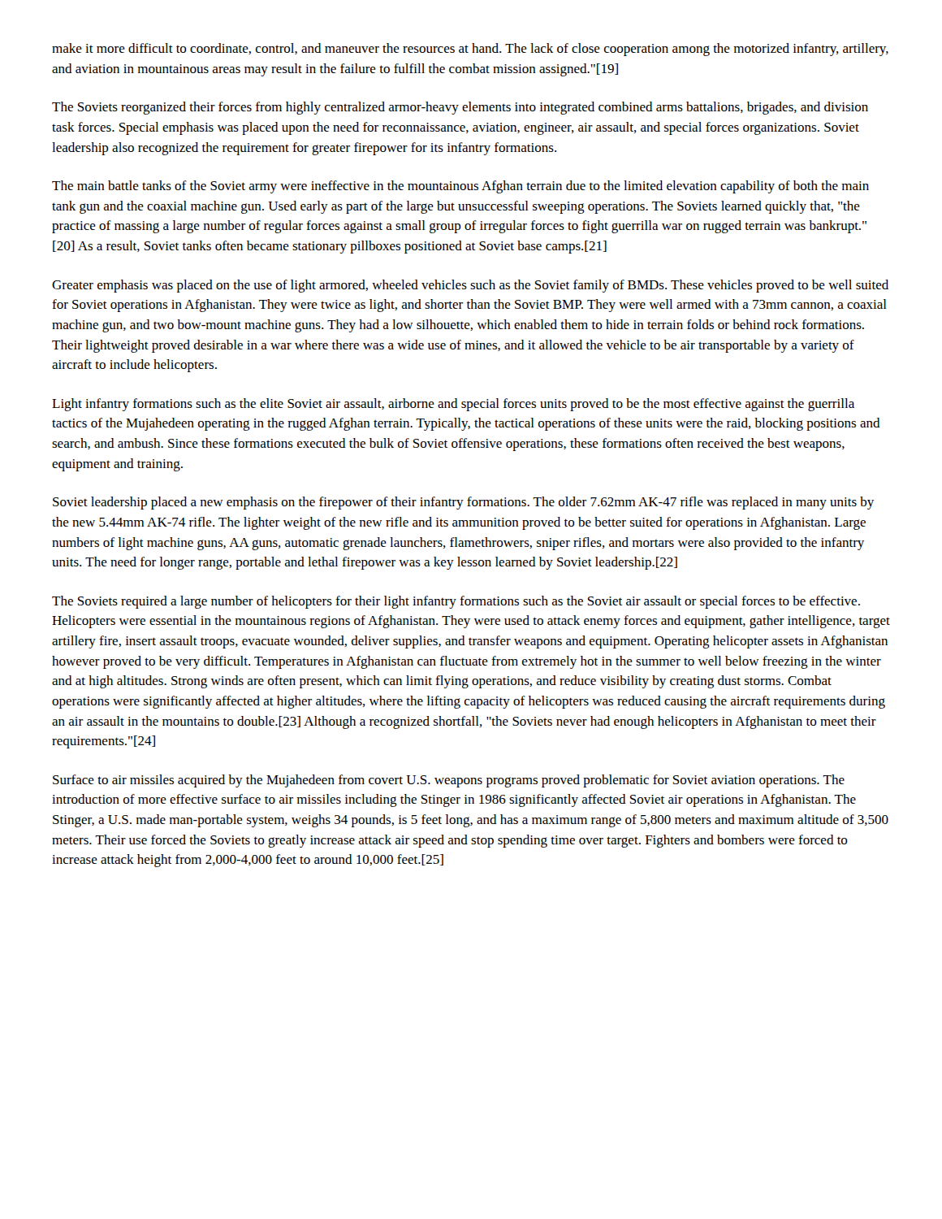make it more difficult to coordinate, control, and maneuver the resources at hand. The lack of close cooperation among the motorized infantry, artillery, and aviation in mountainous areas may result in the failure to fulfill the combat mission assigned."[19]
The Soviets reorganized their forces from highly centralized armor-heavy elements into integrated combined arms battalions, brigades, and division task forces. Special emphasis was placed upon the need for reconnaissance, aviation, engineer, air assault, and special forces organizations. Soviet leadership also recognized the requirement for greater firepower for its infantry formations.
The main battle tanks of the Soviet army were ineffective in the mountainous Afghan terrain due to the limited elevation capability of both the main tank gun and the coaxial machine gun. Used early as part of the large but unsuccessful sweeping operations. The Soviets learned quickly that, "the practice of massing a large number of regular forces against a small group of irregular forces to fight guerrilla war on rugged terrain was bankrupt."[20] As a result, Soviet tanks often became stationary pillboxes positioned at Soviet base camps.[21]
Greater emphasis was placed on the use of light armored, wheeled vehicles such as the Soviet family of BMDs. These vehicles proved to be well suited for Soviet operations in Afghanistan. They were twice as light, and shorter than the Soviet BMP. They were well armed with a 73mm cannon, a coaxial machine gun, and two bow-mount machine guns. They had a low silhouette, which enabled them to hide in terrain folds or behind rock formations. Their lightweight proved desirable in a war where there was a wide use of mines, and it allowed the vehicle to be air transportable by a variety of aircraft to include helicopters.
Light infantry formations such as the elite Soviet air assault, airborne and special forces units proved to be the most effective against the guerrilla tactics of the Mujahedeen operating in the rugged Afghan terrain. Typically, the tactical operations of these units were the raid, blocking positions and search, and ambush. Since these formations executed the bulk of Soviet offensive operations, these formations often received the best weapons, equipment and training.
Soviet leadership placed a new emphasis on the firepower of their infantry formations. The older 7.62mm AK-47 rifle was replaced in many units by the new 5.44mm AK-74 rifle. The lighter weight of the new rifle and its ammunition proved to be better suited for operations in Afghanistan. Large numbers of light machine guns, AA guns, automatic grenade launchers, flamethrowers, sniper rifles, and mortars were also provided to the infantry units. The need for longer range, portable and lethal firepower was a key lesson learned by Soviet leadership.[22]
The Soviets required a large number of helicopters for their light infantry formations such as the Soviet air assault or special forces to be effective. Helicopters were essential in the mountainous regions of Afghanistan. They were used to attack enemy forces and equipment, gather intelligence, target artillery fire, insert assault troops, evacuate wounded, deliver supplies, and transfer weapons and equipment. Operating helicopter assets in Afghanistan however proved to be very difficult. Temperatures in Afghanistan can fluctuate from extremely hot in the summer to well below freezing in the winter and at high altitudes. Strong winds are often present, which can limit flying operations, and reduce visibility by creating dust storms. Combat operations were significantly affected at higher altitudes, where the lifting capacity of helicopters was reduced causing the aircraft requirements during an air assault in the mountains to double.[23] Although a recognized shortfall, "the Soviets never had enough helicopters in Afghanistan to meet their requirements."[24]
Surface to air missiles acquired by the Mujahedeen from covert U.S. weapons programs proved problematic for Soviet aviation operations. The introduction of more effective surface to air missiles including the Stinger in 1986 significantly affected Soviet air operations in Afghanistan. The Stinger, a U.S. made man-portable system, weighs 34 pounds, is 5 feet long, and has a maximum range of 5,800 meters and maximum altitude of 3,500 meters. Their use forced the Soviets to greatly increase attack air speed and stop spending time over target. Fighters and bombers were forced to increase attack height from 2,000-4,000 feet to around 10,000 feet.[25]